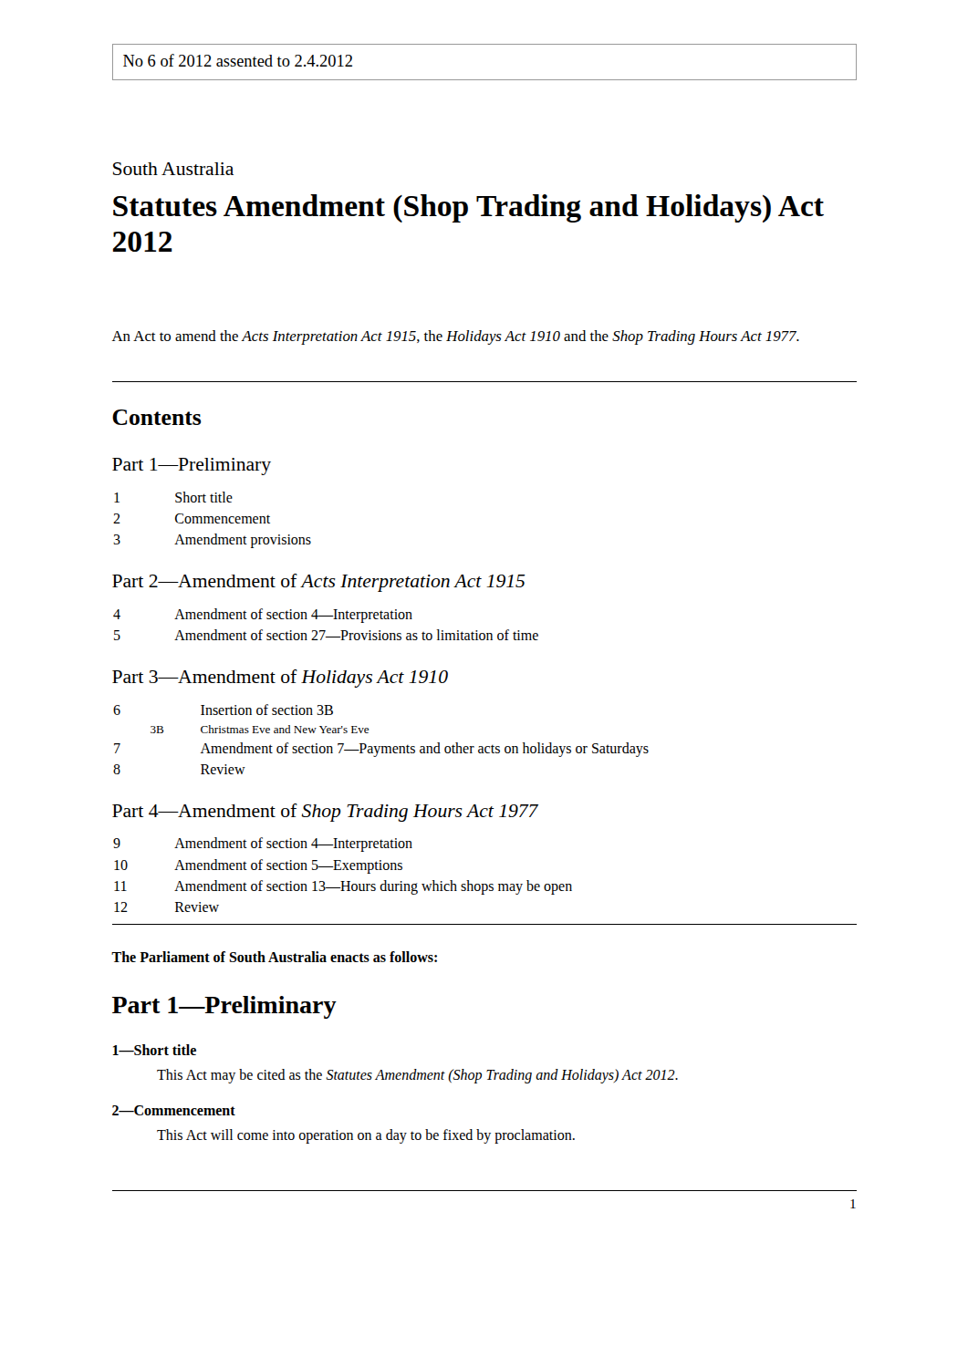No 6 of 2012 assented to 2.4.2012
South Australia
Statutes Amendment (Shop Trading and Holidays) Act 2012
An Act to amend the Acts Interpretation Act 1915, the Holidays Act 1910 and the Shop Trading Hours Act 1977.
Contents
Part 1—Preliminary
| 1 | Short title |
| 2 | Commencement |
| 3 | Amendment provisions |
Part 2—Amendment of Acts Interpretation Act 1915
| 4 | Amendment of section 4—Interpretation |
| 5 | Amendment of section 27—Provisions as to limitation of time |
Part 3—Amendment of Holidays Act 1910
| 6 | Insertion of section 3B |
| 3B | Christmas Eve and New Year's Eve |
| 7 | Amendment of section 7—Payments and other acts on holidays or Saturdays |
| 8 | Review |
Part 4—Amendment of Shop Trading Hours Act 1977
| 9 | Amendment of section 4—Interpretation |
| 10 | Amendment of section 5—Exemptions |
| 11 | Amendment of section 13—Hours during which shops may be open |
| 12 | Review |
The Parliament of South Australia enacts as follows:
Part 1—Preliminary
1—Short title
This Act may be cited as the Statutes Amendment (Shop Trading and Holidays) Act 2012.
2—Commencement
This Act will come into operation on a day to be fixed by proclamation.
1